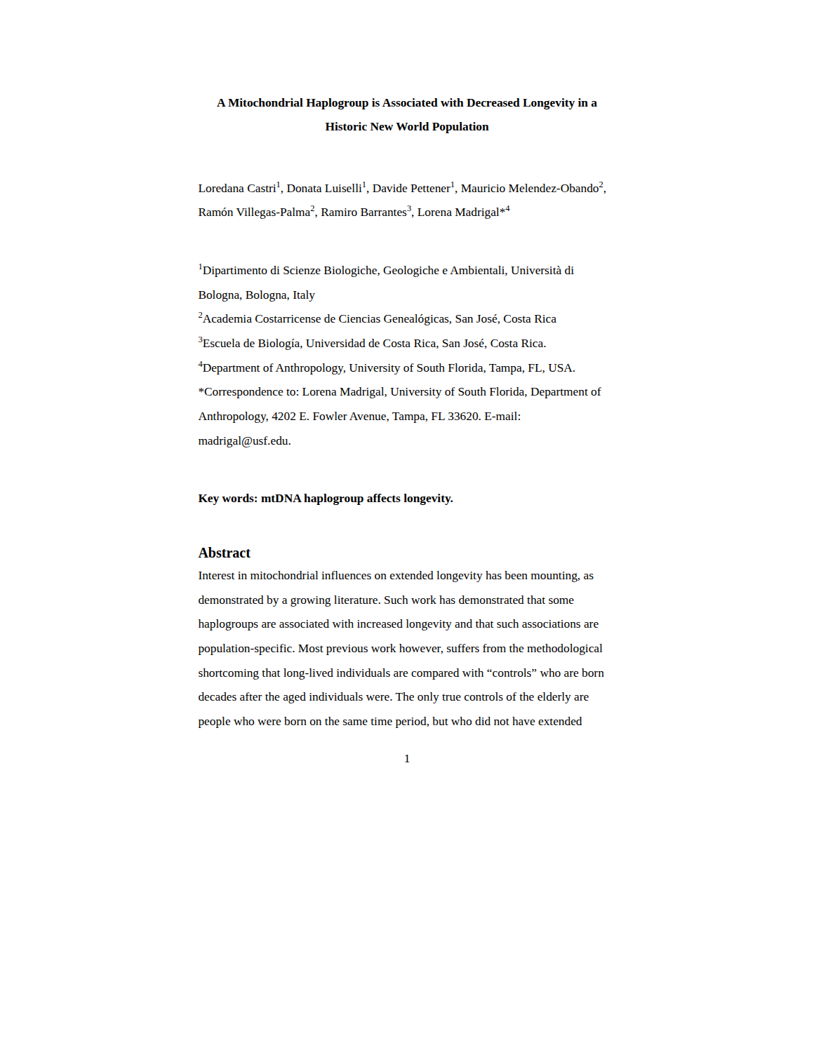A Mitochondrial Haplogroup is Associated with Decreased Longevity in a Historic New World Population
Loredana Castri1, Donata Luiselli1, Davide Pettener1, Mauricio Melendez-Obando2, Ramón Villegas-Palma2, Ramiro Barrantes3, Lorena Madrigal*4
1Dipartimento di Scienze Biologiche, Geologiche e Ambientali, Università di Bologna, Bologna, Italy
2Academia Costarricense de Ciencias Genealógicas, San José, Costa Rica
3Escuela de Biología, Universidad de Costa Rica, San José, Costa Rica.
4Department of Anthropology, University of South Florida, Tampa, FL, USA.
*Correspondence to: Lorena Madrigal, University of South Florida, Department of Anthropology, 4202 E. Fowler Avenue, Tampa, FL 33620. E-mail: madrigal@usf.edu.
Key words: mtDNA haplogroup affects longevity.
Abstract
Interest in mitochondrial influences on extended longevity has been mounting, as demonstrated by a growing literature. Such work has demonstrated that some haplogroups are associated with increased longevity and that such associations are population-specific. Most previous work however, suffers from the methodological shortcoming that long-lived individuals are compared with “controls” who are born decades after the aged individuals were. The only true controls of the elderly are people who were born on the same time period, but who did not have extended
1